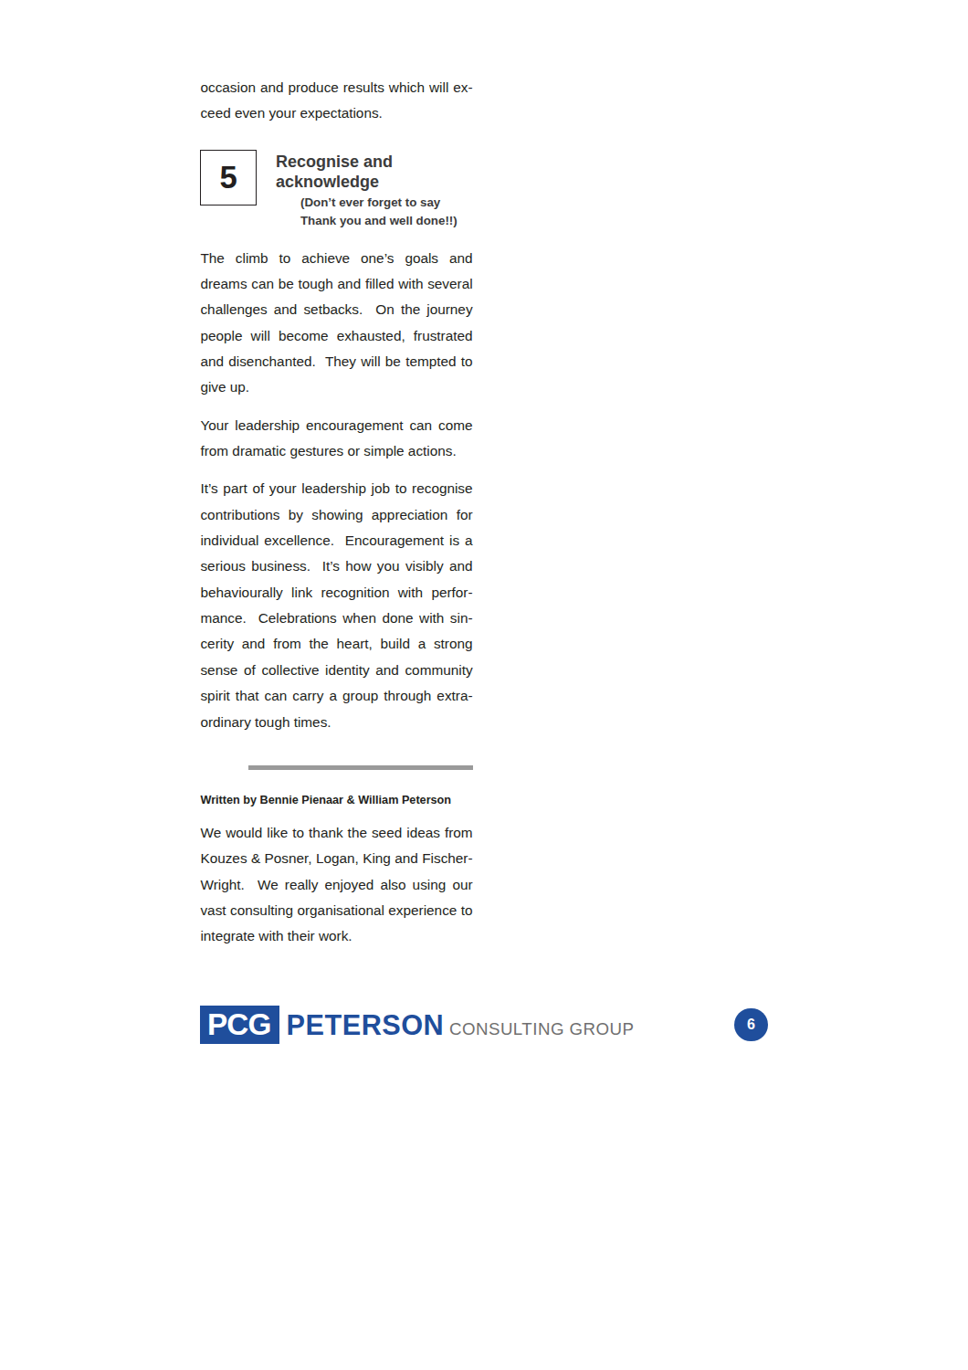occasion and produce results which will exceed even your expectations.
5
Recognise and acknowledge
(Don’t ever forget to say
Thank you and well done!!)
The climb to achieve one’s goals and dreams can be tough and filled with several challenges and setbacks. On the journey people will become exhausted, frustrated and disenchanted. They will be tempted to give up.
Your leadership encouragement can come from dramatic gestures or simple actions.
It’s part of your leadership job to recognise contributions by showing appreciation for individual excellence. Encouragement is a serious business. It’s how you visibly and behaviourally link recognition with performance. Celebra­tions when done with sincerity and from the heart, build a strong sense of collective identity and community spirit that can carry a group through extra­ordinary tough times.
Written by Bennie Pienaar & William Peterson
We would like to thank the seed ideas from Kouzes & Posner, Logan, King and Fischer-Wright. We really enjoyed also using our vast consulting organisational experience to integrate with their work.
PCG
PETERSON CONSULTING GROUP
6